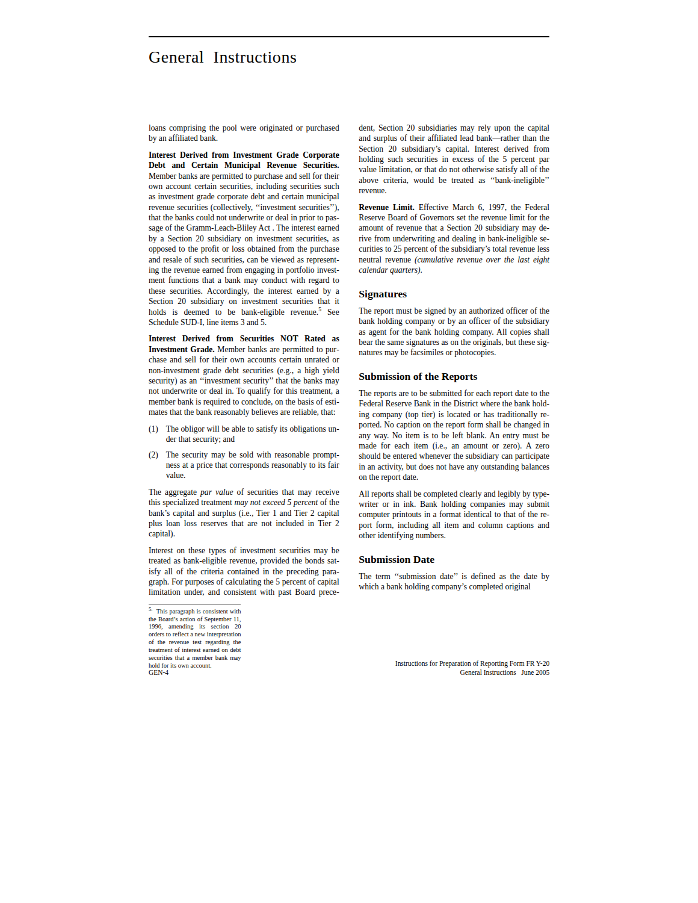General Instructions
loans comprising the pool were originated or purchased by an affiliated bank.
Interest Derived from Investment Grade Corporate Debt and Certain Municipal Revenue Securities. Member banks are permitted to purchase and sell for their own account certain securities, including securities such as investment grade corporate debt and certain municipal revenue securities (collectively, ‘‘investment securities’’), that the banks could not underwrite or deal in prior to passage of the Gramm-Leach-Bliley Act . The interest earned by a Section 20 subsidiary on investment securities, as opposed to the profit or loss obtained from the purchase and resale of such securities, can be viewed as representing the revenue earned from engaging in portfolio investment functions that a bank may conduct with regard to these securities. Accordingly, the interest earned by a Section 20 subsidiary on investment securities that it holds is deemed to be bank-eligible revenue.5 See Schedule SUD-I, line items 3 and 5.
Interest Derived from Securities NOT Rated as Investment Grade. Member banks are permitted to purchase and sell for their own accounts certain unrated or non-investment grade debt securities (e.g., a high yield security) as an ‘‘investment security’’ that the banks may not underwrite or deal in. To qualify for this treatment, a member bank is required to conclude, on the basis of estimates that the bank reasonably believes are reliable, that:
(1) The obligor will be able to satisfy its obligations under that security; and
(2) The security may be sold with reasonable promptness at a price that corresponds reasonably to its fair value.
The aggregate par value of securities that may receive this specialized treatment may not exceed 5 percent of the bank’s capital and surplus (i.e., Tier 1 and Tier 2 capital plus loan loss reserves that are not included in Tier 2 capital).
Interest on these types of investment securities may be treated as bank-eligible revenue, provided the bonds satisfy all of the criteria contained in the preceding paragraph. For purposes of calculating the 5 percent of capital limitation under, and consistent with past Board precedent, Section 20 subsidiaries may rely upon the capital and surplus of their affiliated lead bank—rather than the Section 20 subsidiary’s capital. Interest derived from holding such securities in excess of the 5 percent par value limitation, or that do not otherwise satisfy all of the above criteria, would be treated as ‘‘bank-ineligible’’ revenue.
Revenue Limit. Effective March 6, 1997, the Federal Reserve Board of Governors set the revenue limit for the amount of revenue that a Section 20 subsidiary may derive from underwriting and dealing in bank-ineligible securities to 25 percent of the subsidiary’s total revenue less neutral revenue (cumulative revenue over the last eight calendar quarters).
Signatures
The report must be signed by an authorized officer of the bank holding company or by an officer of the subsidiary as agent for the bank holding company. All copies shall bear the same signatures as on the originals, but these signatures may be facsimiles or photocopies.
Submission of the Reports
The reports are to be submitted for each report date to the Federal Reserve Bank in the District where the bank holding company (top tier) is located or has traditionally reported. No caption on the report form shall be changed in any way. No item is to be left blank. An entry must be made for each item (i.e., an amount or zero). A zero should be entered whenever the subsidiary can participate in an activity, but does not have any outstanding balances on the report date.
All reports shall be completed clearly and legibly by typewriter or in ink. Bank holding companies may submit computer printouts in a format identical to that of the report form, including all item and column captions and other identifying numbers.
Submission Date
The term ‘‘submission date’’ is defined as the date by which a bank holding company’s completed original
5. This paragraph is consistent with the Board’s action of September 11, 1996, amending its section 20 orders to reflect a new interpretation of the revenue test regarding the treatment of interest earned on debt securities that a member bank may hold for its own account.
GEN-4
Instructions for Preparation of Reporting Form FR Y-20
General Instructions June 2005